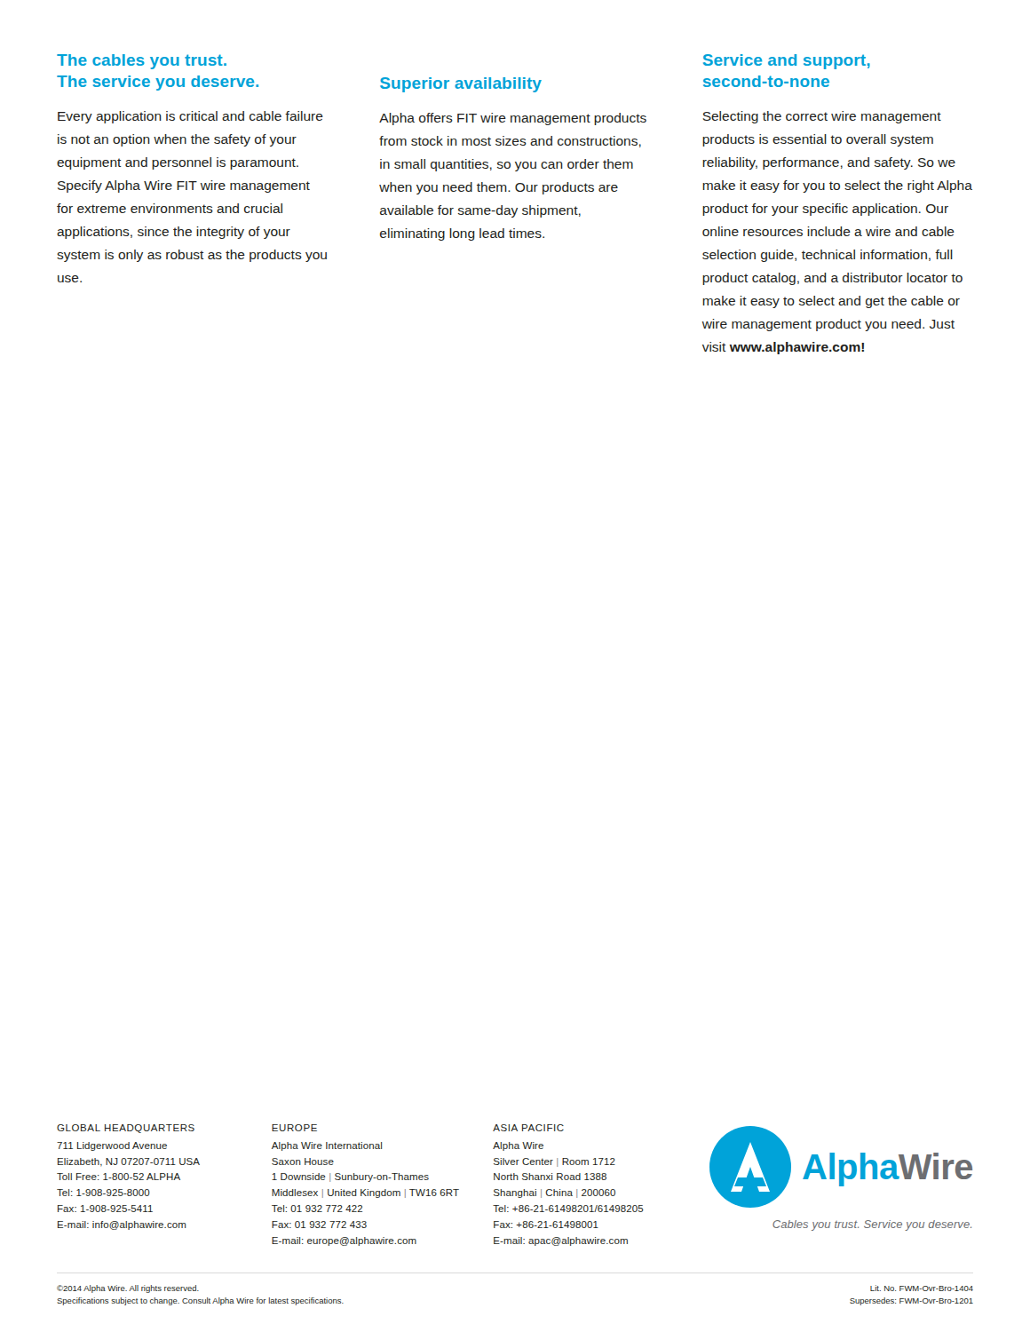The cables you trust.
The service you deserve.
Every application is critical and cable failure is not an option when the safety of your equipment and personnel is paramount. Specify Alpha Wire FIT wire management for extreme environments and crucial applications, since the integrity of your system is only as robust as the products you use.
Superior availability
Alpha offers FIT wire management products from stock in most sizes and constructions, in small quantities, so you can order them when you need them. Our products are available for same-day shipment, eliminating long lead times.
Service and support,
second-to-none
Selecting the correct wire management products is essential to overall system reliability, performance, and safety. So we make it easy for you to select the right Alpha product for your specific application. Our online resources include a wire and cable selection guide, technical information, full product catalog, and a distributor locator to make it easy to select and get the cable or wire management product you need. Just visit www.alphawire.com!
GLOBAL HEADQUARTERS 711 Lidgerwood Avenue
Elizabeth, NJ 07207-0711 USA
Toll Free: 1-800-52 ALPHA
Tel: 1-908-925-8000
Fax: 1-908-925-5411
E-mail: info@alphawire.com
EUROPE Alpha Wire International
Saxon House
1 Downside | Sunbury-on-Thames
Middlesex | United Kingdom | TW16 6RT
Tel: 01 932 772 422
Fax: 01 932 772 433
E-mail: europe@alphawire.com
ASIA PACIFIC Alpha Wire
Silver Center | Room 1712
North Shanxi Road 1388
Shanghai | China | 200060
Tel: +86-21-61498201/61498205
Fax: +86-21-61498001
E-mail: apac@alphawire.com
Alpha Wire
Cables you trust. Service you deserve.
©2014 Alpha Wire. All rights reserved.
Specifications subject to change. Consult Alpha Wire for latest specifications.
Lit. No. FWM-Ovr-Bro-1404
Supersedes: FWM-Ovr-Bro-1201